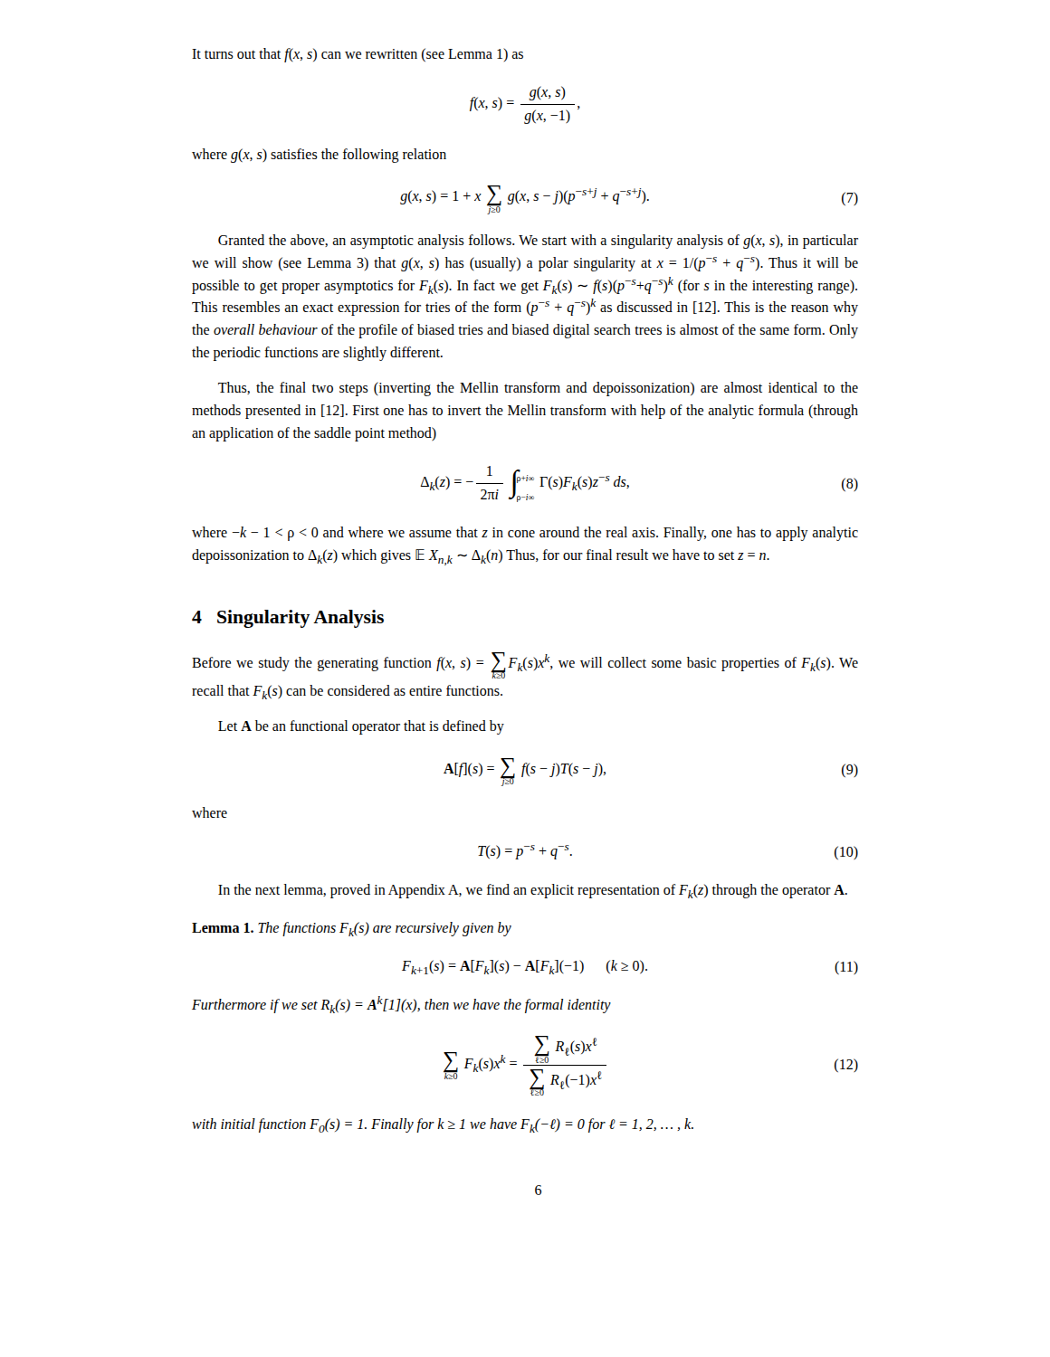It turns out that f(x, s) can we rewritten (see Lemma 1) as
f(x, s) = g(x, s) g(x, −1),
where g(x, s) satisfies the following relation
g(x, s) = 1 + x ∑j≥0 g(x, s − j)(p−s+j + q−s+j). (7)
Granted the above, an asymptotic analysis follows. We start with a singularity analysis of g(x, s), in particular we will show (see Lemma 3) that g(x, s) has (usually) a polar singularity at x = 1/(p−s + q−s). Thus it will be possible to get proper asymptotics for Fk(s). In fact we get Fk(s) ∼ f(s)(p−s+q−s)k (for s in the interesting range). This resembles an exact expression for tries of the form (p−s + q−s)k as discussed in [12]. This is the reason why the overall behaviour of the profile of biased tries and biased digital search trees is almost of the same form. Only the periodic functions are slightly different.
Thus, the final two steps (inverting the Mellin transform and depoissonization) are almost identical to the methods presented in [12]. First one has to invert the Mellin transform with help of the analytic formula (through an application of the saddle point method)
Δk(z) = −12πi ∫ρ+i∞ρ−i∞ Γ(s)Fk(s)z−s ds, (8)
where −k − 1 < ρ < 0 and where we assume that z in cone around the real axis. Finally, one has to apply analytic depoissonization to Δk(z) which gives 𝔼 Xn,k ∼ Δk(n) Thus, for our final result we have to set z = n.
4 Singularity Analysis
Before we study the generating function f(x, s) = ∑k≥0 Fk(s)xk, we will collect some basic properties of Fk(s). We recall that Fk(s) can be considered as entire functions.
Let A be an functional operator that is defined by
A[f](s) = ∑j≥0 f(s − j)T(s − j), (9)
where
T(s) = p−s + q−s. (10)
In the next lemma, proved in Appendix A, we find an explicit representation of Fk(z) through the operator A.
Lemma 1. The functions Fk(s) are recursively given by
Fk+1(s) = A[Fk](s) − A[Fk](−1) (k ≥ 0). (11)
Furthermore if we set Rk(s) = Ak[1](x), then we have the formal identity
∑k≥0 Fk(s)xk = ∑ℓ≥0 Rℓ(s)xℓ∑ℓ≥0 Rℓ(−1)xℓ (12)
with initial function F0(s) = 1. Finally for k ≥ 1 we have Fk(−ℓ) = 0 for ℓ = 1, 2, … , k.
6